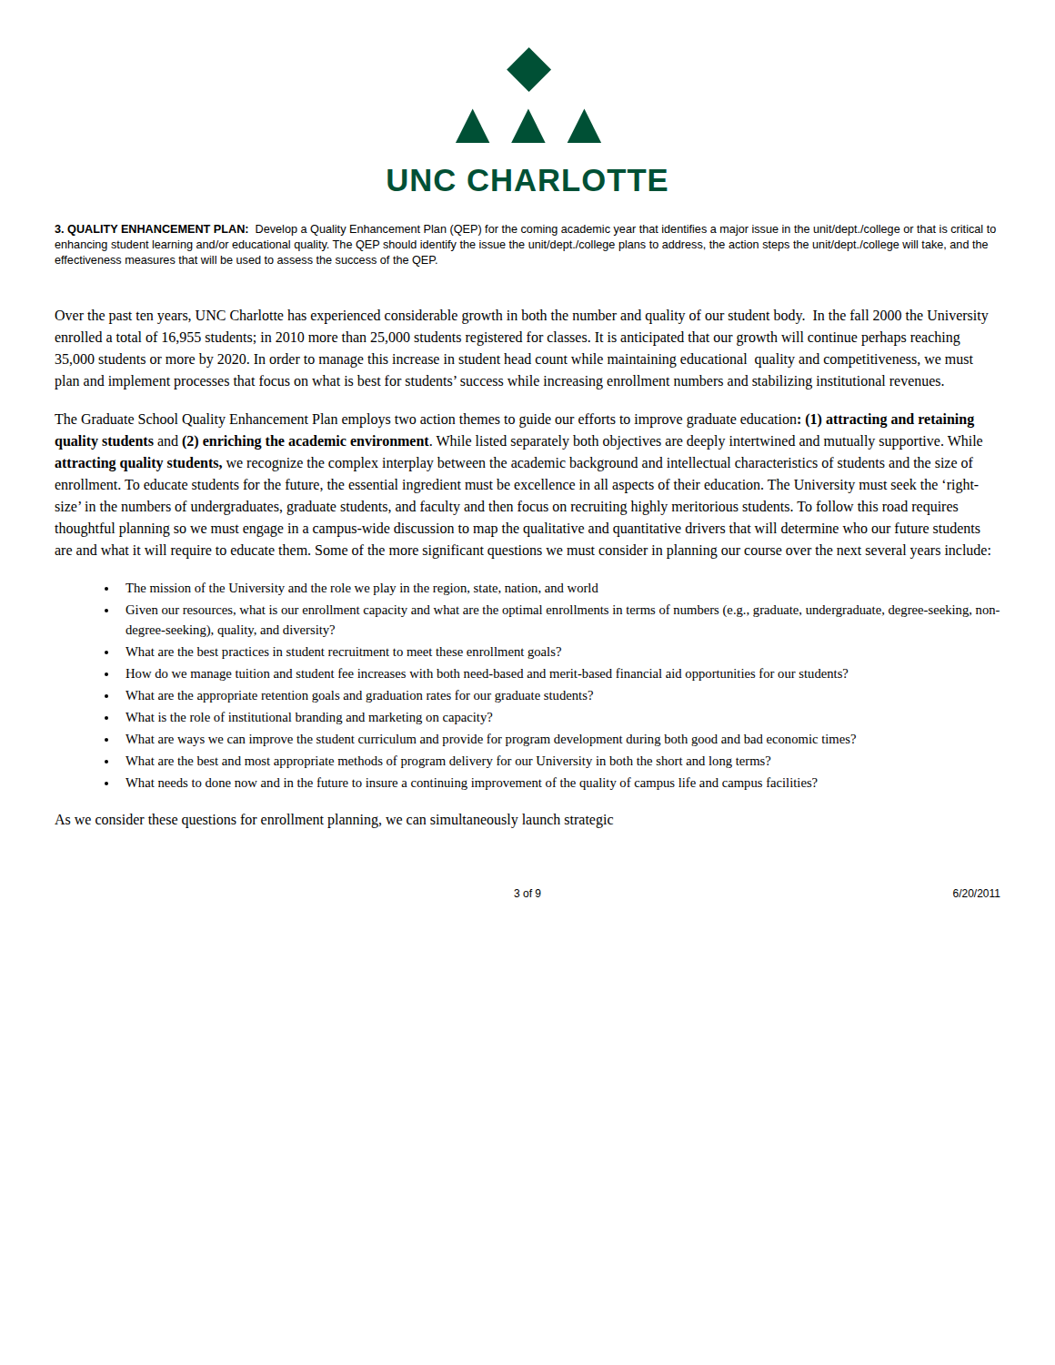◆
▲▲▲
UNC CHARLOTTE
3. QUALITY ENHANCEMENT PLAN: Develop a Quality Enhancement Plan (QEP) for the coming academic year that identifies a major issue in the unit/dept./college or that is critical to enhancing student learning and/or educational quality. The QEP should identify the issue the unit/dept./college plans to address, the action steps the unit/dept./college will take, and the effectiveness measures that will be used to assess the success of the QEP.
Over the past ten years, UNC Charlotte has experienced considerable growth in both the number and quality of our student body. In the fall 2000 the University enrolled a total of 16,955 students; in 2010 more than 25,000 students registered for classes. It is anticipated that our growth will continue perhaps reaching 35,000 students or more by 2020. In order to manage this increase in student head count while maintaining educational quality and competitiveness, we must plan and implement processes that focus on what is best for students’ success while increasing enrollment numbers and stabilizing institutional revenues.
The Graduate School Quality Enhancement Plan employs two action themes to guide our efforts to improve graduate education: (1) attracting and retaining quality students and (2) enriching the academic environment. While listed separately both objectives are deeply intertwined and mutually supportive. While attracting quality students, we recognize the complex interplay between the academic background and intellectual characteristics of students and the size of enrollment. To educate students for the future, the essential ingredient must be excellence in all aspects of their education. The University must seek the ‘right-size’ in the numbers of undergraduates, graduate students, and faculty and then focus on recruiting highly meritorious students. To follow this road requires thoughtful planning so we must engage in a campus-wide discussion to map the qualitative and quantitative drivers that will determine who our future students are and what it will require to educate them. Some of the more significant questions we must consider in planning our course over the next several years include:
The mission of the University and the role we play in the region, state, nation, and world
Given our resources, what is our enrollment capacity and what are the optimal enrollments in terms of numbers (e.g., graduate, undergraduate, degree-seeking, non-degree-seeking), quality, and diversity?
What are the best practices in student recruitment to meet these enrollment goals?
How do we manage tuition and student fee increases with both need-based and merit-based financial aid opportunities for our students?
What are the appropriate retention goals and graduation rates for our graduate students?
What is the role of institutional branding and marketing on capacity?
What are ways we can improve the student curriculum and provide for program development during both good and bad economic times?
What are the best and most appropriate methods of program delivery for our University in both the short and long terms?
What needs to done now and in the future to insure a continuing improvement of the quality of campus life and campus facilities?
As we consider these questions for enrollment planning, we can simultaneously launch strategic
3 of 9 6/20/2011